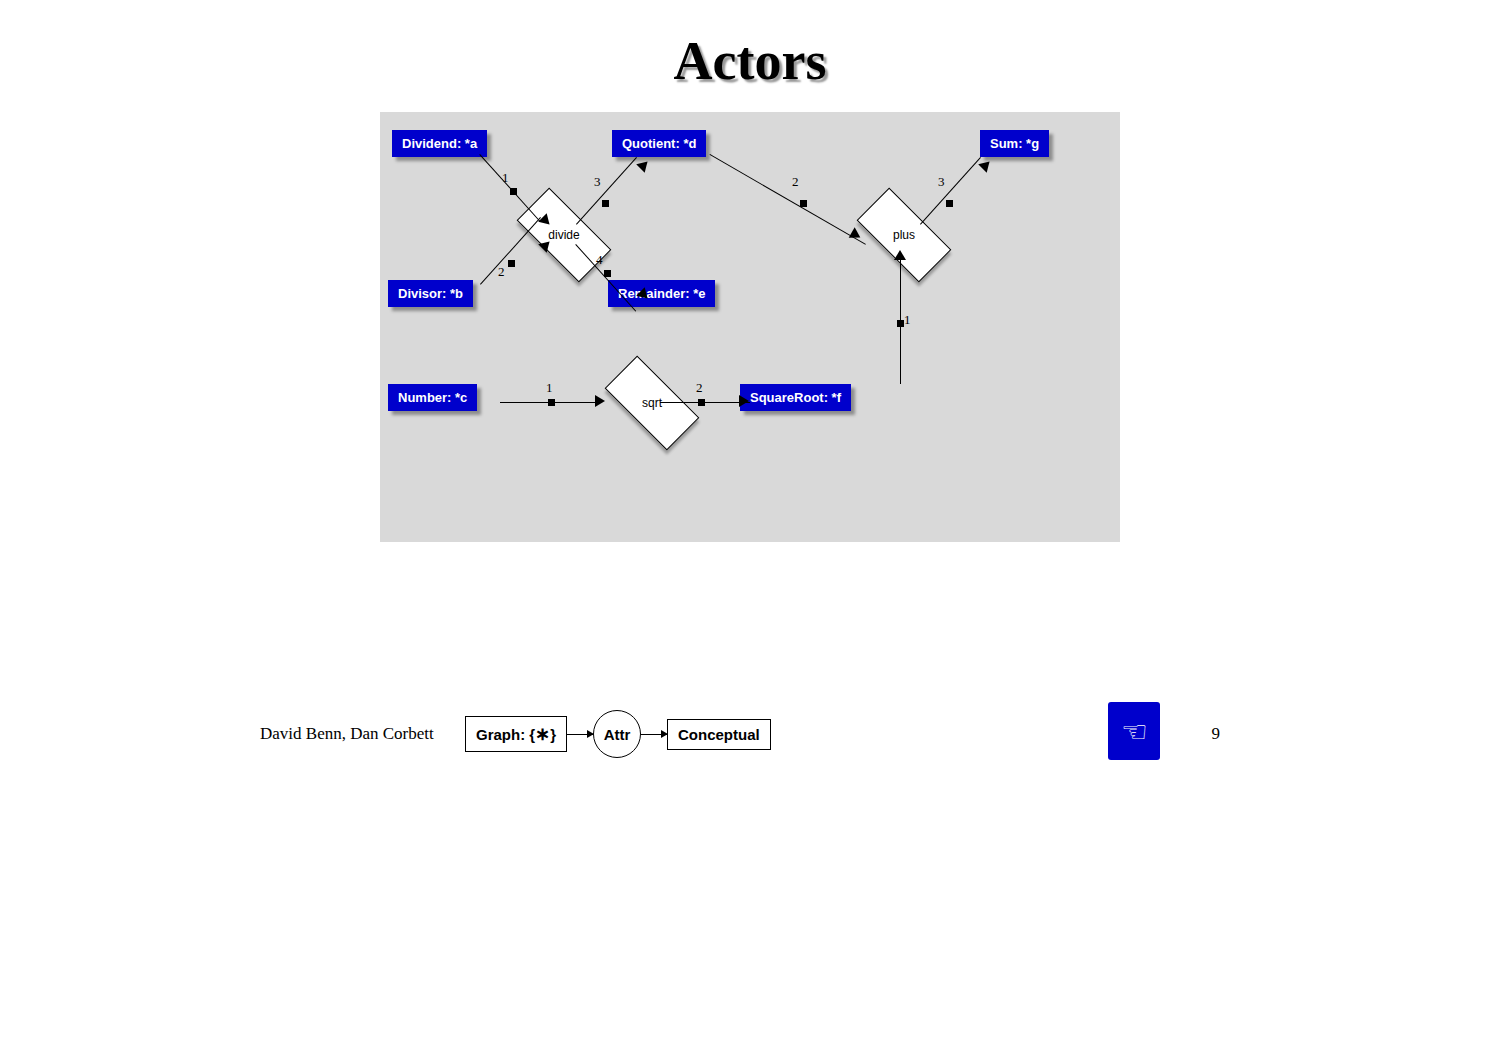Actors
Dividend: *a
Quotient: *d
Sum: *g
Divisor: *b
Remainder: *e
Number: *c
SquareRoot: *f
divide
plus
sqrt
1
2
3
4
2
3
1
1
2
David Benn, Dan Corbett
Graph: {∗}
Attr
Conceptual
☜
9